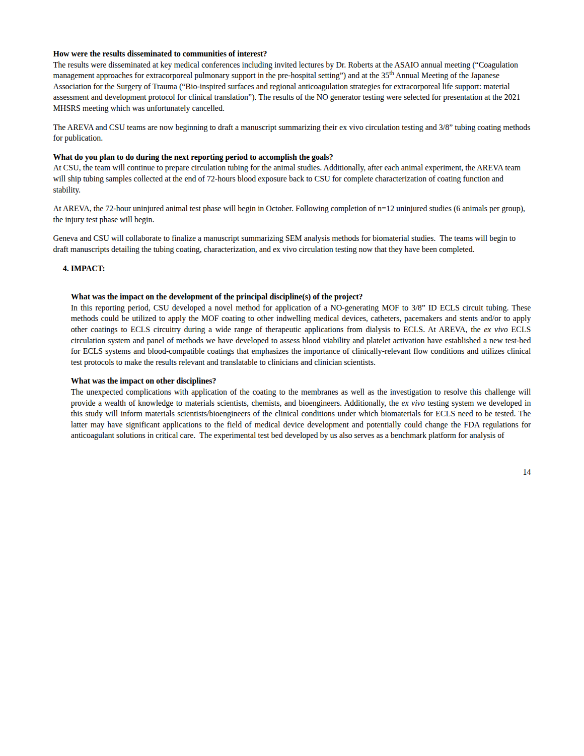How were the results disseminated to communities of interest?
The results were disseminated at key medical conferences including invited lectures by Dr. Roberts at the ASAIO annual meeting (“Coagulation management approaches for extracorporeal pulmonary support in the pre-hospital setting”) and at the 35th Annual Meeting of the Japanese Association for the Surgery of Trauma (“Bio-inspired surfaces and regional anticoagulation strategies for extracorporeal life support: material assessment and development protocol for clinical translation”). The results of the NO generator testing were selected for presentation at the 2021 MHSRS meeting which was unfortunately cancelled.
The AREVA and CSU teams are now beginning to draft a manuscript summarizing their ex vivo circulation testing and 3/8” tubing coating methods for publication.
What do you plan to do during the next reporting period to accomplish the goals?
At CSU, the team will continue to prepare circulation tubing for the animal studies. Additionally, after each animal experiment, the AREVA team will ship tubing samples collected at the end of 72-hours blood exposure back to CSU for complete characterization of coating function and stability.
At AREVA, the 72-hour uninjured animal test phase will begin in October. Following completion of n=12 uninjured studies (6 animals per group), the injury test phase will begin.
Geneva and CSU will collaborate to finalize a manuscript summarizing SEM analysis methods for biomaterial studies. The teams will begin to draft manuscripts detailing the tubing coating, characterization, and ex vivo circulation testing now that they have been completed.
IMPACT:
What was the impact on the development of the principal discipline(s) of the project?
In this reporting period, CSU developed a novel method for application of a NO-generating MOF to 3/8” ID ECLS circuit tubing. These methods could be utilized to apply the MOF coating to other indwelling medical devices, catheters, pacemakers and stents and/or to apply other coatings to ECLS circuitry during a wide range of therapeutic applications from dialysis to ECLS. At AREVA, the ex vivo ECLS circulation system and panel of methods we have developed to assess blood viability and platelet activation have established a new test-bed for ECLS systems and blood-compatible coatings that emphasizes the importance of clinically-relevant flow conditions and utilizes clinical test protocols to make the results relevant and translatable to clinicians and clinician scientists.
What was the impact on other disciplines?
The unexpected complications with application of the coating to the membranes as well as the investigation to resolve this challenge will provide a wealth of knowledge to materials scientists, chemists, and bioengineers. Additionally, the ex vivo testing system we developed in this study will inform materials scientists/bioengineers of the clinical conditions under which biomaterials for ECLS need to be tested. The latter may have significant applications to the field of medical device development and potentially could change the FDA regulations for anticoagulant solutions in critical care. The experimental test bed developed by us also serves as a benchmark platform for analysis of
14